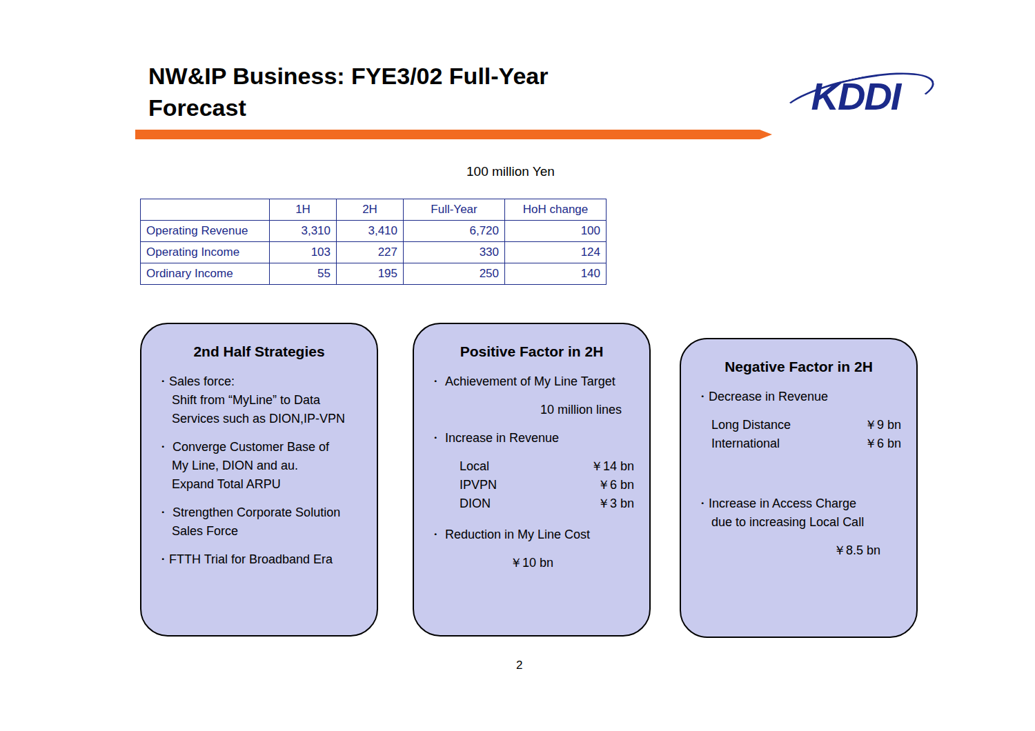NW&IP Business: FYE3/02 Full-Year
Forecast
KDDI
100 million Yen
| | 1H | 2H | Full-Year | HoH change |
| --- | --- | --- | --- | --- |
| Operating Revenue | 3,310 | 3,410 | 6,720 | 100 |
| Operating Income | 103 | 227 | 330 | 124 |
| Ordinary Income | 55 | 195 | 250 | 140 |
2nd Half Strategies
・Sales force:
Shift from “MyLine” to Data
Services such as DION,IP-VPN
・ Converge Customer Base of
My Line, DION and au.
Expand Total ARPU
・ Strengthen Corporate Solution
Sales Force
・FTTH Trial for Broadband Era
Positive Factor in 2H
・ Achievement of My Line Target
10 million lines
・ Increase in Revenue
Local￥14 bn
IPVPN￥6 bn
DION￥3 bn
・ Reduction in My Line Cost
￥10 bn
Negative Factor in 2H
・Decrease in Revenue
Long Distance￥9 bn
International￥6 bn
・Increase in Access Charge
due to increasing Local Call
￥8.5 bn
2